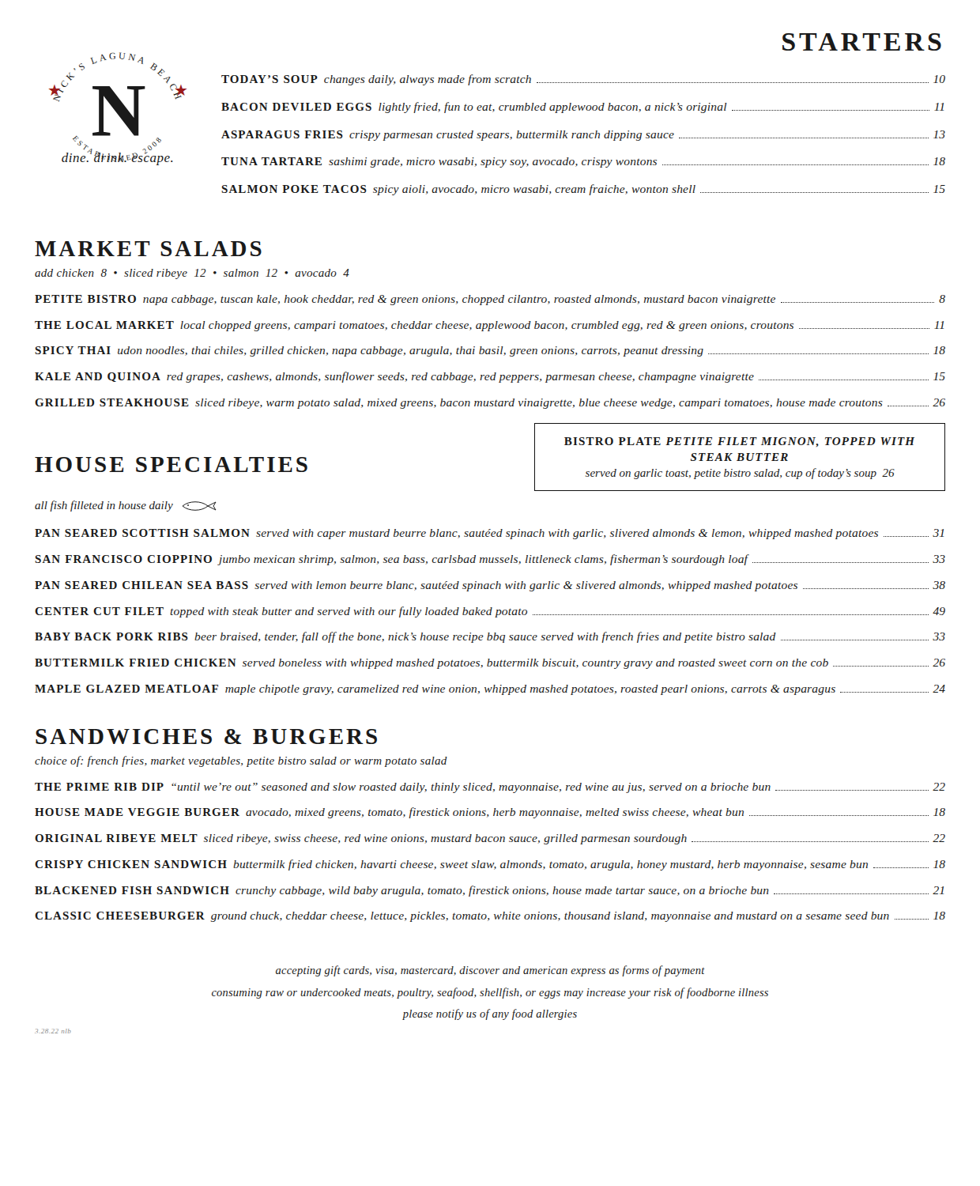NICK’S LAGUNA BEACH ESTABLISHED 2008
★
★
N
dine. drink. escape.
STARTERS
TODAY’S SOUP changes daily, always made from scratch 10
BACON DEVILED EGGS lightly fried, fun to eat, crumbled applewood bacon, a nick’s original 11
ASPARAGUS FRIES crispy parmesan crusted spears, buttermilk ranch dipping sauce 13
TUNA TARTARE sashimi grade, micro wasabi, spicy soy, avocado, crispy wontons 18
SALMON POKE TACOS spicy aioli, avocado, micro wasabi, cream fraiche, wonton shell 15
MARKET SALADS
add chicken 8 • sliced ribeye 12 • salmon 12 • avocado 4
PETITE BISTRO napa cabbage, tuscan kale, hook cheddar, red & green onions, chopped cilantro, roasted almonds, mustard bacon vinaigrette 8
THE LOCAL MARKET local chopped greens, campari tomatoes, cheddar cheese, applewood bacon, crumbled egg, red & green onions, croutons 11
SPICY THAI udon noodles, thai chiles, grilled chicken, napa cabbage, arugula, thai basil, green onions, carrots, peanut dressing 18
KALE AND QUINOA red grapes, cashews, almonds, sunflower seeds, red cabbage, red peppers, parmesan cheese, champagne vinaigrette 15
GRILLED STEAKHOUSE sliced ribeye, warm potato salad, mixed greens, bacon mustard vinaigrette, blue cheese wedge, campari tomatoes, house made croutons 26
HOUSE SPECIALTIES
BISTRO PLATE petite filet mignon, topped with steak butter
served on garlic toast, petite bistro salad, cup of today’s soup 26
all fish filleted in house daily
PAN SEARED SCOTTISH SALMON served with caper mustard beurre blanc, sautéed spinach with garlic, slivered almonds & lemon, whipped mashed potatoes 31
SAN FRANCISCO CIOPPINO jumbo mexican shrimp, salmon, sea bass, carlsbad mussels, littleneck clams, fisherman’s sourdough loaf 33
PAN SEARED CHILEAN SEA BASS served with lemon beurre blanc, sautéed spinach with garlic & slivered almonds, whipped mashed potatoes 38
CENTER CUT FILET topped with steak butter and served with our fully loaded baked potato 49
BABY BACK PORK RIBS beer braised, tender, fall off the bone, nick’s house recipe bbq sauce served with french fries and petite bistro salad 33
BUTTERMILK FRIED CHICKEN served boneless with whipped mashed potatoes, buttermilk biscuit, country gravy and roasted sweet corn on the cob 26
MAPLE GLAZED MEATLOAF maple chipotle gravy, caramelized red wine onion, whipped mashed potatoes, roasted pearl onions, carrots & asparagus 24
SANDWICHES & BURGERS
choice of: french fries, market vegetables, petite bistro salad or warm potato salad
THE PRIME RIB DIP “until we’re out” seasoned and slow roasted daily, thinly sliced, mayonnaise, red wine au jus, served on a brioche bun 22
HOUSE MADE VEGGIE BURGER avocado, mixed greens, tomato, firestick onions, herb mayonnaise, melted swiss cheese, wheat bun 18
ORIGINAL RIBEYE MELT sliced ribeye, swiss cheese, red wine onions, mustard bacon sauce, grilled parmesan sourdough 22
CRISPY CHICKEN SANDWICH buttermilk fried chicken, havarti cheese, sweet slaw, almonds, tomato, arugula, honey mustard, herb mayonnaise, sesame bun 18
BLACKENED FISH SANDWICH crunchy cabbage, wild baby arugula, tomato, firestick onions, house made tartar sauce, on a brioche bun 21
CLASSIC CHEESEBURGER ground chuck, cheddar cheese, lettuce, pickles, tomato, white onions, thousand island, mayonnaise and mustard on a sesame seed bun 18
accepting gift cards, visa, mastercard, discover and american express as forms of payment
consuming raw or undercooked meats, poultry, seafood, shellfish, or eggs may increase your risk of foodborne illness
please notify us of any food allergies
3.28.22 nlb